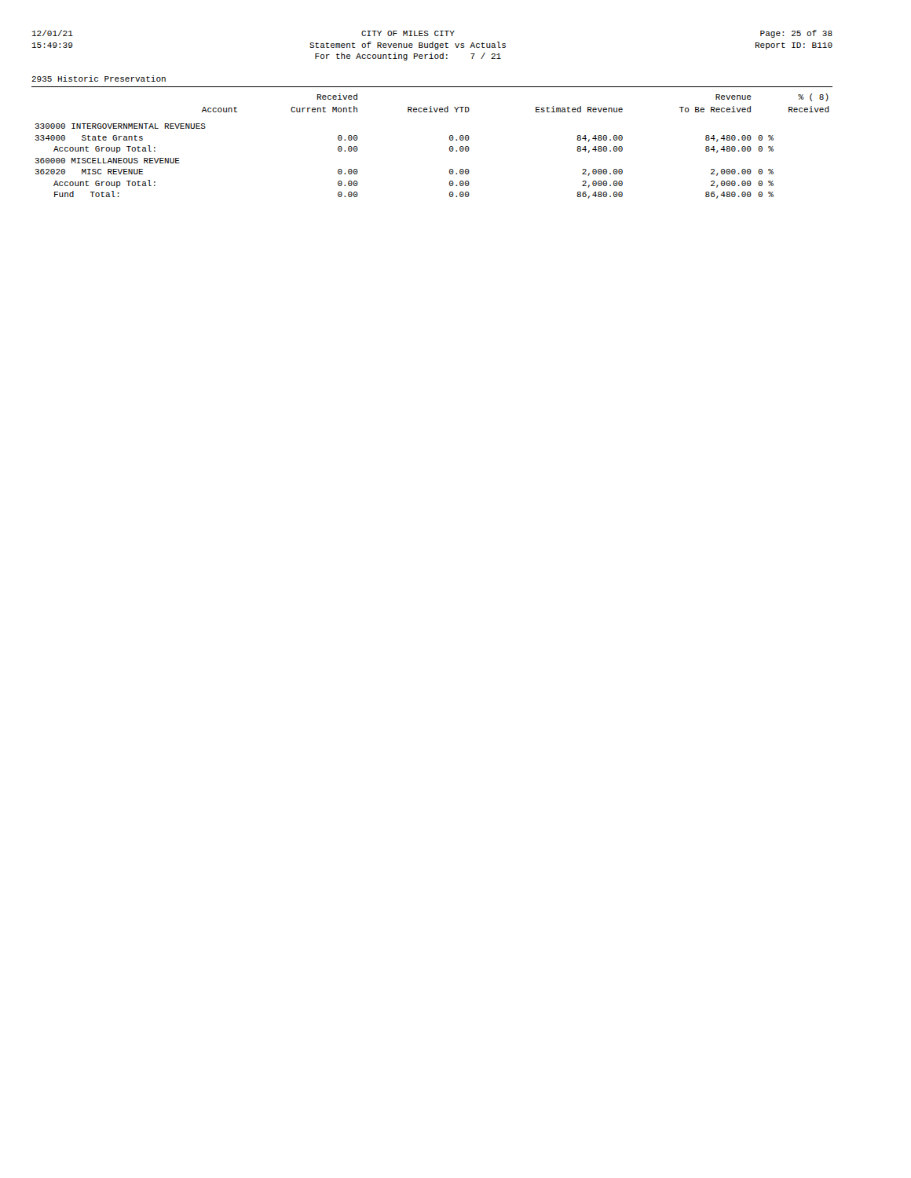| 12/01/21 | CITY OF MILES CITY | Page: 25 of 38 |
| 15:49:39 | Statement of Revenue Budget vs Actuals | Report ID: B110 |
| | For the Accounting Period: 7 / 21 | |
2935 Historic Preservation
| | Received | | | Revenue | % ( 8) |
| --- | --- | --- | --- | --- | --- |
| Account | Current Month | Received YTD | Estimated Revenue | To Be Received | Received |
| 330000 INTERGOVERNMENTAL REVENUES |
| 334000 State Grants | 0.00 | 0.00 | 84,480.00 | 84,480.00 | 0 % |
| Account Group Total: | 0.00 | 0.00 | 84,480.00 | 84,480.00 | 0 % |
| 360000 MISCELLANEOUS REVENUE |
| 362020 MISC REVENUE | 0.00 | 0.00 | 2,000.00 | 2,000.00 | 0 % |
| Account Group Total: | 0.00 | 0.00 | 2,000.00 | 2,000.00 | 0 % |
| Fund Total: | 0.00 | 0.00 | 86,480.00 | 86,480.00 | 0 % |